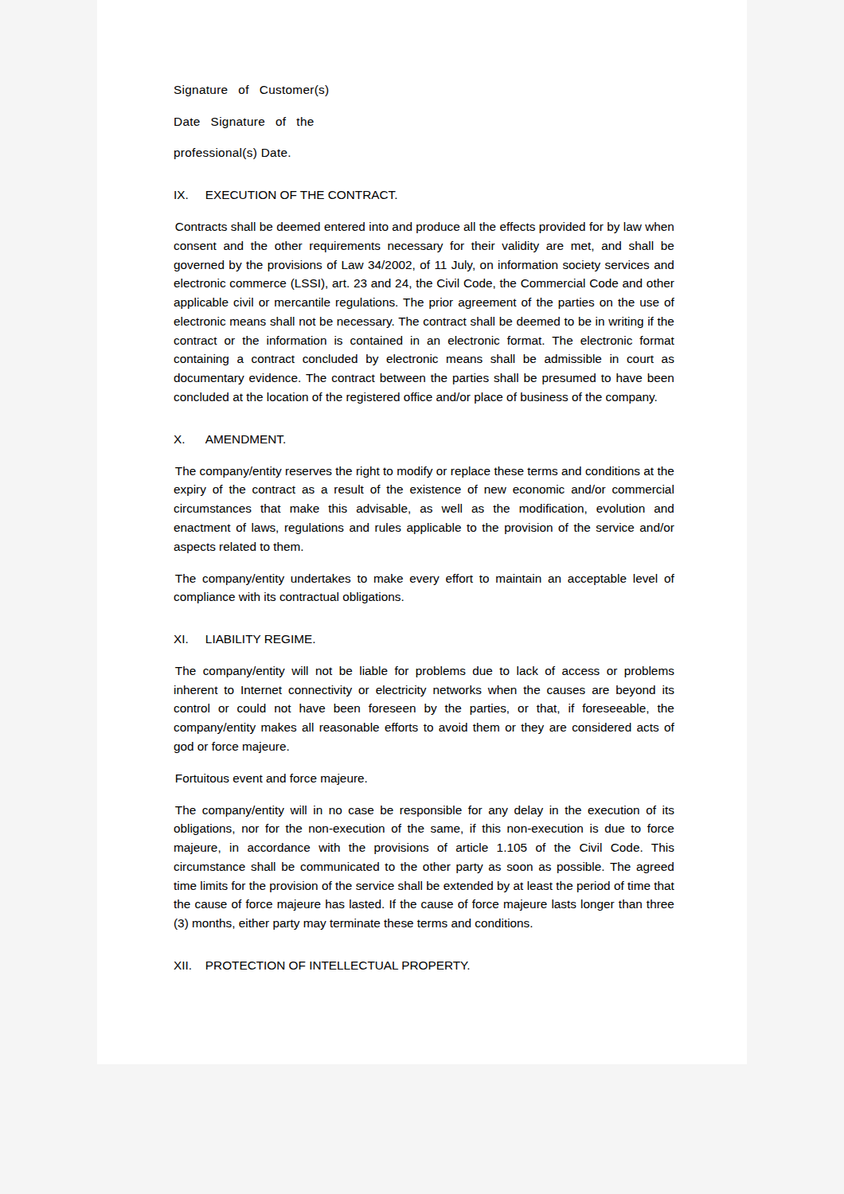Signature of Customer(s)
Date Signature of the
professional(s) Date.
IX. Execution of the contract.
Contracts shall be deemed entered into and produce all the effects provided for by law when consent and the other requirements necessary for their validity are met, and shall be governed by the provisions of Law 34/2002, of 11 July, on information society services and electronic commerce (LSSI), art. 23 and 24, the Civil Code, the Commercial Code and other applicable civil or mercantile regulations. The prior agreement of the parties on the use of electronic means shall not be necessary. The contract shall be deemed to be in writing if the contract or the information is contained in an electronic format. The electronic format containing a contract concluded by electronic means shall be admissible in court as documentary evidence. The contract between the parties shall be presumed to have been concluded at the location of the registered office and/or place of business of the company.
X. Amendment.
The company/entity reserves the right to modify or replace these terms and conditions at the expiry of the contract as a result of the existence of new economic and/or commercial circumstances that make this advisable, as well as the modification, evolution and enactment of laws, regulations and rules applicable to the provision of the service and/or aspects related to them.
The company/entity undertakes to make every effort to maintain an acceptable level of compliance with its contractual obligations.
XI. Liability regime.
The company/entity will not be liable for problems due to lack of access or problems inherent to Internet connectivity or electricity networks when the causes are beyond its control or could not have been foreseen by the parties, or that, if foreseeable, the company/entity makes all reasonable efforts to avoid them or they are considered acts of god or force majeure.
Fortuitous event and force majeure.
The company/entity will in no case be responsible for any delay in the execution of its obligations, nor for the non-execution of the same, if this non-execution is due to force majeure, in accordance with the provisions of article 1.105 of the Civil Code. This circumstance shall be communicated to the other party as soon as possible. The agreed time limits for the provision of the service shall be extended by at least the period of time that the cause of force majeure has lasted. If the cause of force majeure lasts longer than three (3) months, either party may terminate these terms and conditions.
XII. Protection of intellectual property.